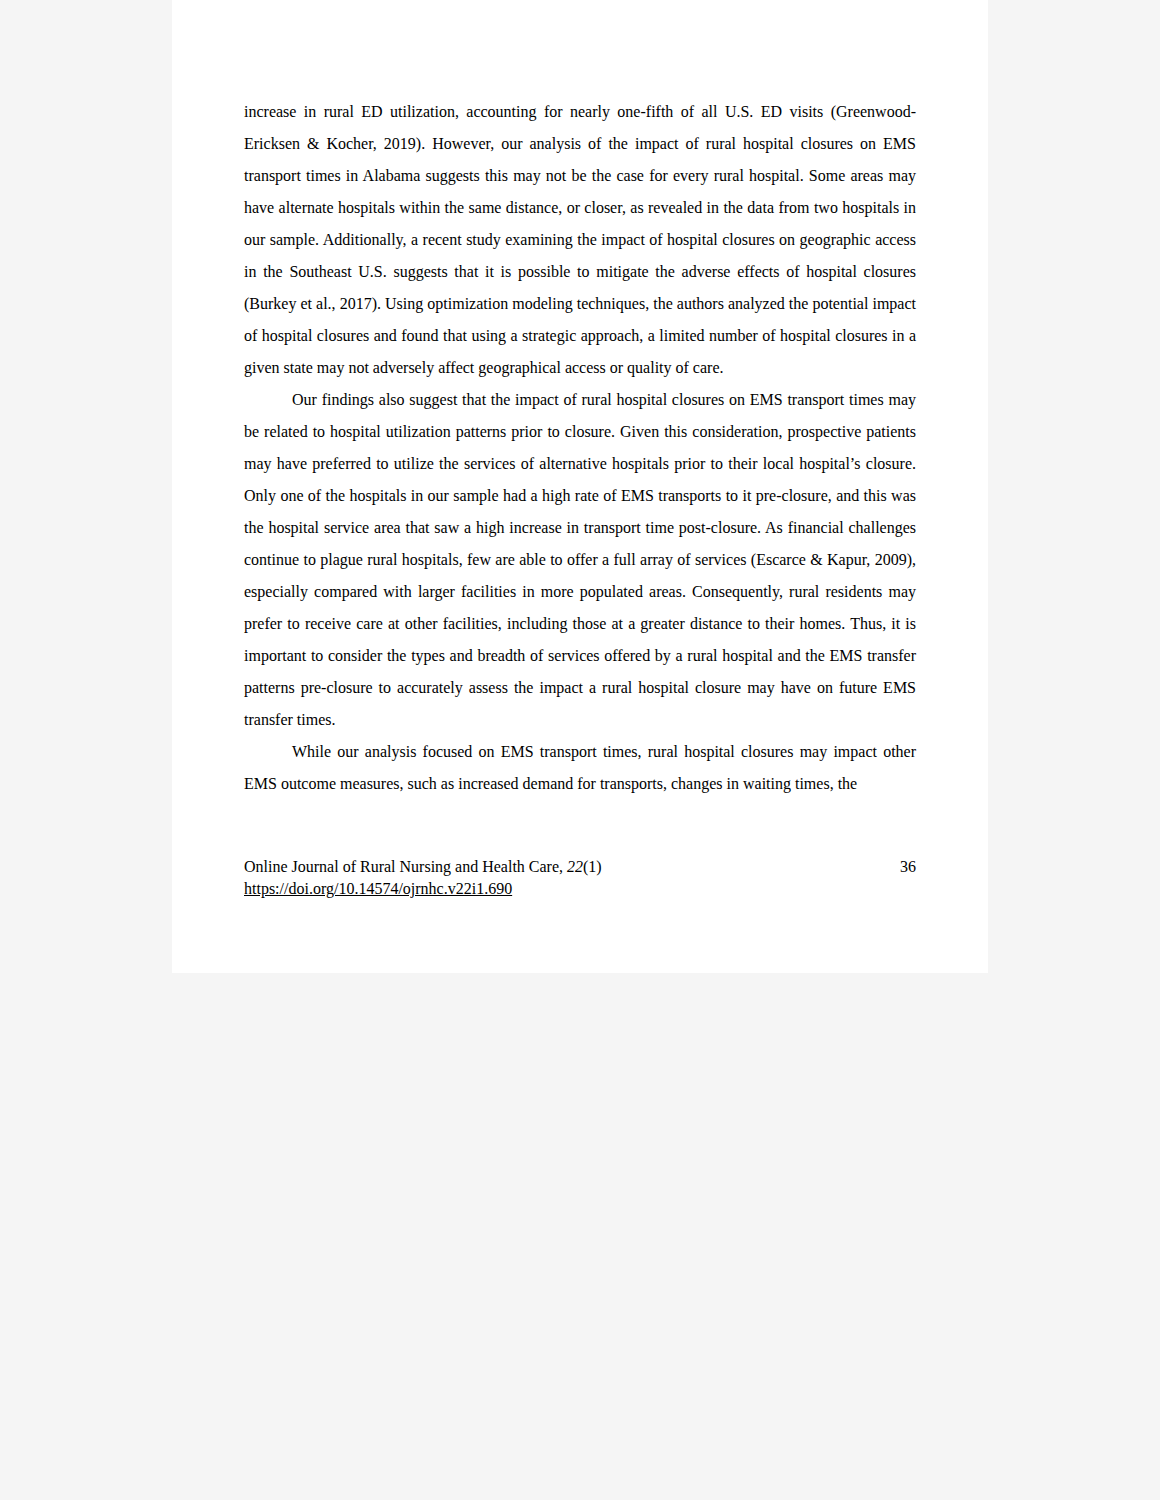increase in rural ED utilization, accounting for nearly one-fifth of all U.S. ED visits (Greenwood-Ericksen & Kocher, 2019). However, our analysis of the impact of rural hospital closures on EMS transport times in Alabama suggests this may not be the case for every rural hospital. Some areas may have alternate hospitals within the same distance, or closer, as revealed in the data from two hospitals in our sample. Additionally, a recent study examining the impact of hospital closures on geographic access in the Southeast U.S. suggests that it is possible to mitigate the adverse effects of hospital closures (Burkey et al., 2017). Using optimization modeling techniques, the authors analyzed the potential impact of hospital closures and found that using a strategic approach, a limited number of hospital closures in a given state may not adversely affect geographical access or quality of care.
Our findings also suggest that the impact of rural hospital closures on EMS transport times may be related to hospital utilization patterns prior to closure. Given this consideration, prospective patients may have preferred to utilize the services of alternative hospitals prior to their local hospital’s closure. Only one of the hospitals in our sample had a high rate of EMS transports to it pre-closure, and this was the hospital service area that saw a high increase in transport time post-closure. As financial challenges continue to plague rural hospitals, few are able to offer a full array of services (Escarce & Kapur, 2009), especially compared with larger facilities in more populated areas. Consequently, rural residents may prefer to receive care at other facilities, including those at a greater distance to their homes. Thus, it is important to consider the types and breadth of services offered by a rural hospital and the EMS transfer patterns pre-closure to accurately assess the impact a rural hospital closure may have on future EMS transfer times.
While our analysis focused on EMS transport times, rural hospital closures may impact other EMS outcome measures, such as increased demand for transports, changes in waiting times, the
36 Online Journal of Rural Nursing and Health Care, 22(1)
https://doi.org/10.14574/ojrnhc.v22i1.690